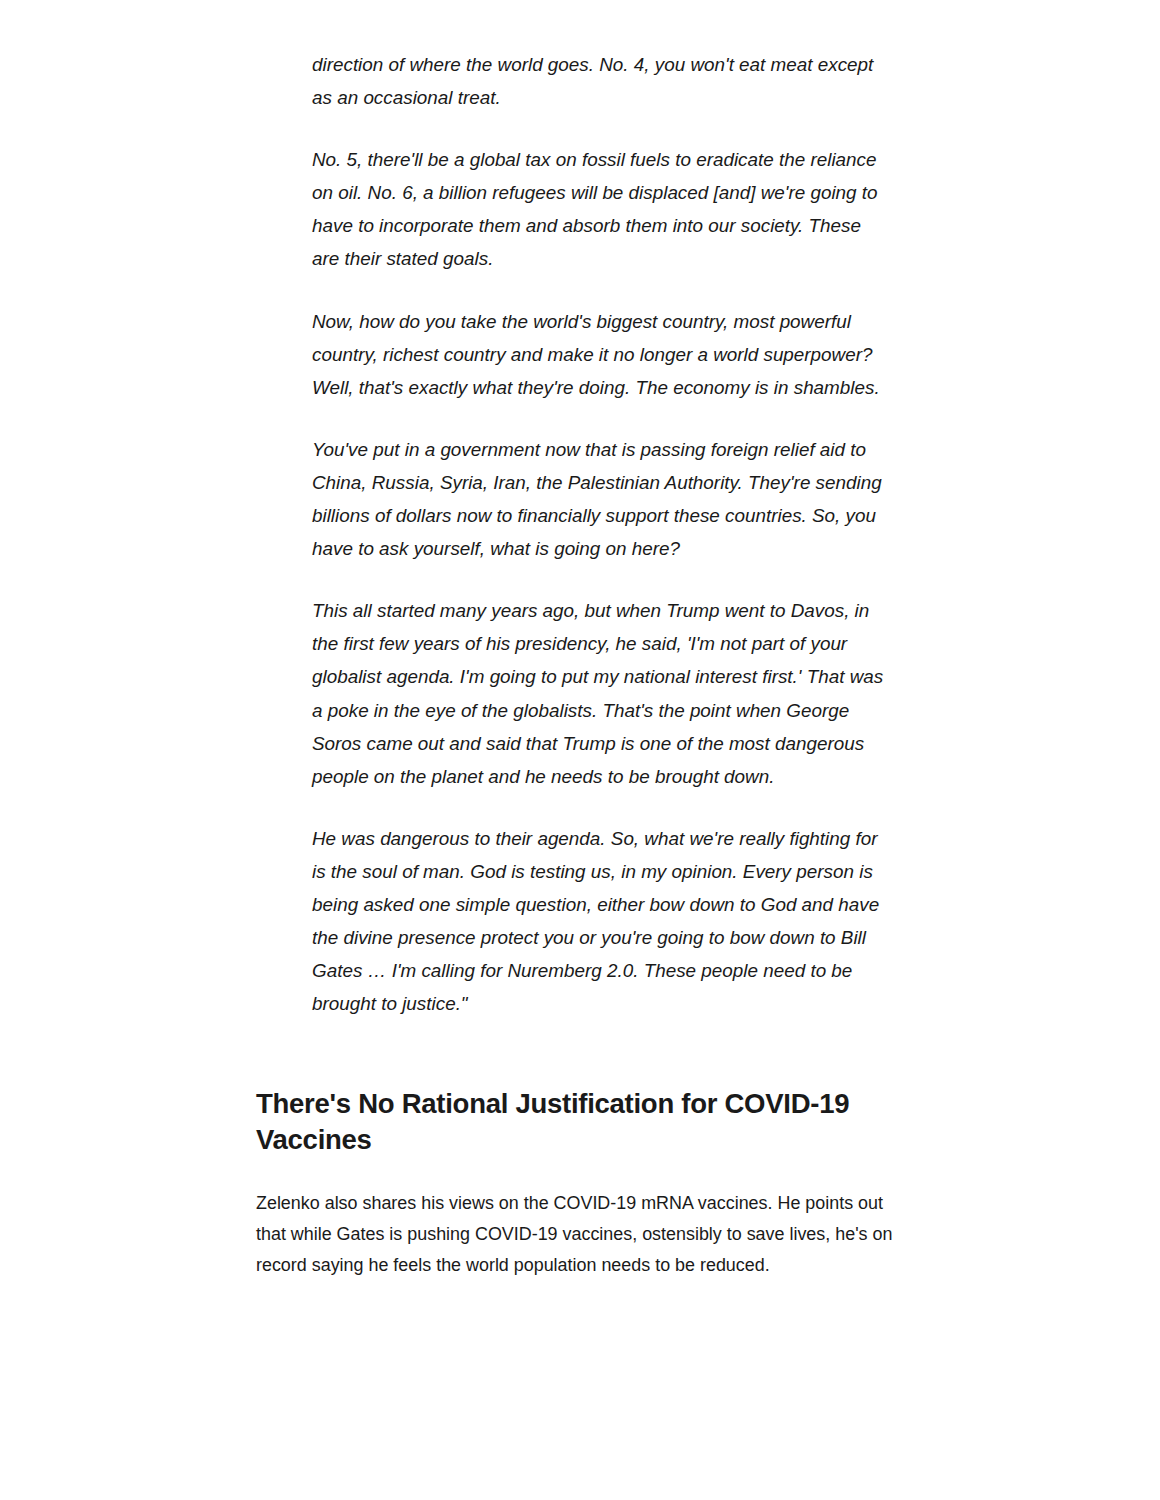direction of where the world goes. No. 4, you won't eat meat except as an occasional treat.
No. 5, there'll be a global tax on fossil fuels to eradicate the reliance on oil. No. 6, a billion refugees will be displaced [and] we're going to have to incorporate them and absorb them into our society. These are their stated goals.
Now, how do you take the world's biggest country, most powerful country, richest country and make it no longer a world superpower? Well, that's exactly what they're doing. The economy is in shambles.
You've put in a government now that is passing foreign relief aid to China, Russia, Syria, Iran, the Palestinian Authority. They're sending billions of dollars now to financially support these countries. So, you have to ask yourself, what is going on here?
This all started many years ago, but when Trump went to Davos, in the first few years of his presidency, he said, 'I'm not part of your globalist agenda. I'm going to put my national interest first.' That was a poke in the eye of the globalists. That's the point when George Soros came out and said that Trump is one of the most dangerous people on the planet and he needs to be brought down.
He was dangerous to their agenda. So, what we're really fighting for is the soul of man. God is testing us, in my opinion. Every person is being asked one simple question, either bow down to God and have the divine presence protect you or you're going to bow down to Bill Gates … I'm calling for Nuremberg 2.0. These people need to be brought to justice."
There's No Rational Justification for COVID-19 Vaccines
Zelenko also shares his views on the COVID-19 mRNA vaccines. He points out that while Gates is pushing COVID-19 vaccines, ostensibly to save lives, he's on record saying he feels the world population needs to be reduced.